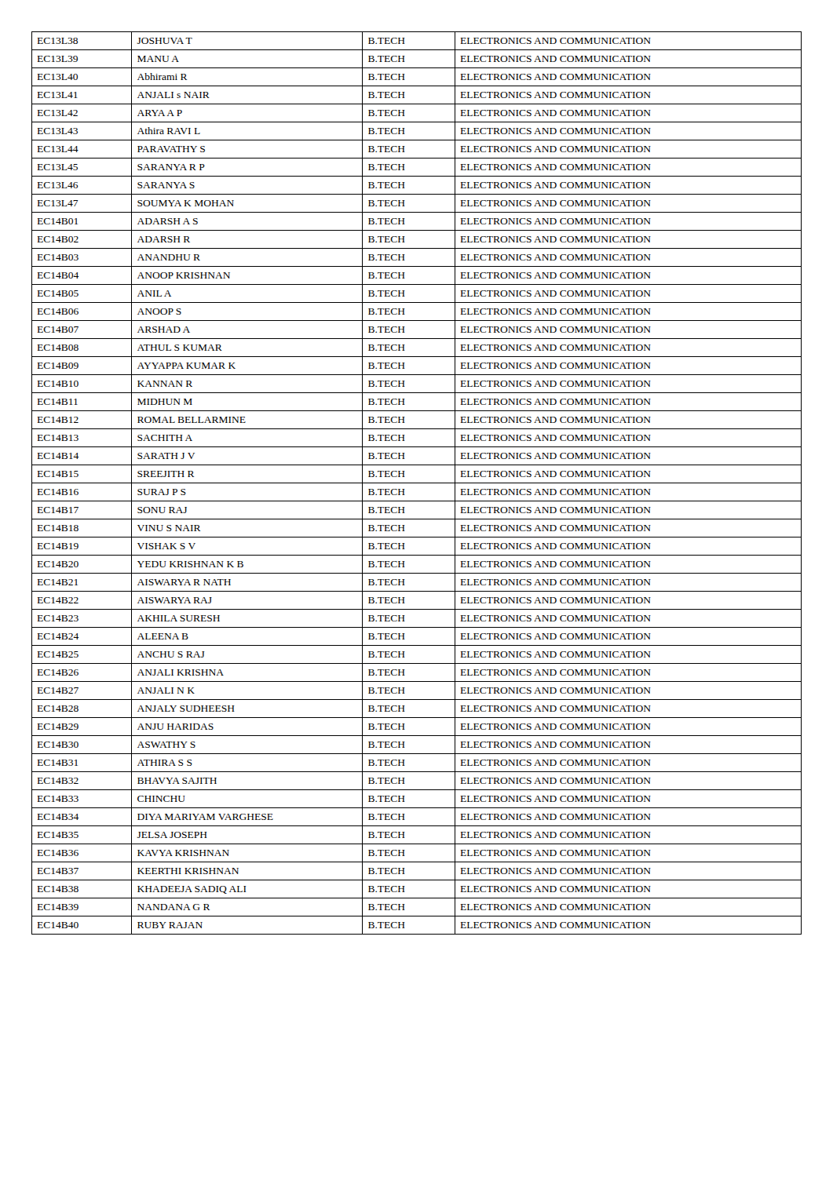| EC13L38 | JOSHUVA T | B.TECH | ELECTRONICS AND COMMUNICATION |
| EC13L39 | MANU A | B.TECH | ELECTRONICS AND COMMUNICATION |
| EC13L40 | Abhirami R | B.TECH | ELECTRONICS AND COMMUNICATION |
| EC13L41 | ANJALI s NAIR | B.TECH | ELECTRONICS AND COMMUNICATION |
| EC13L42 | ARYA A P | B.TECH | ELECTRONICS AND COMMUNICATION |
| EC13L43 | Athira RAVI L | B.TECH | ELECTRONICS AND COMMUNICATION |
| EC13L44 | PARAVATHY S | B.TECH | ELECTRONICS AND COMMUNICATION |
| EC13L45 | SARANYA R P | B.TECH | ELECTRONICS AND COMMUNICATION |
| EC13L46 | SARANYA S | B.TECH | ELECTRONICS AND COMMUNICATION |
| EC13L47 | SOUMYA K MOHAN | B.TECH | ELECTRONICS AND COMMUNICATION |
| EC14B01 | ADARSH A S | B.TECH | ELECTRONICS AND COMMUNICATION |
| EC14B02 | ADARSH R | B.TECH | ELECTRONICS AND COMMUNICATION |
| EC14B03 | ANANDHU R | B.TECH | ELECTRONICS AND COMMUNICATION |
| EC14B04 | ANOOP KRISHNAN | B.TECH | ELECTRONICS AND COMMUNICATION |
| EC14B05 | ANIL A | B.TECH | ELECTRONICS AND COMMUNICATION |
| EC14B06 | ANOOP S | B.TECH | ELECTRONICS AND COMMUNICATION |
| EC14B07 | ARSHAD A | B.TECH | ELECTRONICS AND COMMUNICATION |
| EC14B08 | ATHUL S KUMAR | B.TECH | ELECTRONICS AND COMMUNICATION |
| EC14B09 | AYYAPPA KUMAR K | B.TECH | ELECTRONICS AND COMMUNICATION |
| EC14B10 | KANNAN R | B.TECH | ELECTRONICS AND COMMUNICATION |
| EC14B11 | MIDHUN M | B.TECH | ELECTRONICS AND COMMUNICATION |
| EC14B12 | ROMAL BELLARMINE | B.TECH | ELECTRONICS AND COMMUNICATION |
| EC14B13 | SACHITH A | B.TECH | ELECTRONICS AND COMMUNICATION |
| EC14B14 | SARATH J V | B.TECH | ELECTRONICS AND COMMUNICATION |
| EC14B15 | SREEJITH R | B.TECH | ELECTRONICS AND COMMUNICATION |
| EC14B16 | SURAJ P S | B.TECH | ELECTRONICS AND COMMUNICATION |
| EC14B17 | SONU RAJ | B.TECH | ELECTRONICS AND COMMUNICATION |
| EC14B18 | VINU S NAIR | B.TECH | ELECTRONICS AND COMMUNICATION |
| EC14B19 | VISHAK S V | B.TECH | ELECTRONICS AND COMMUNICATION |
| EC14B20 | YEDU KRISHNAN K B | B.TECH | ELECTRONICS AND COMMUNICATION |
| EC14B21 | AISWARYA R NATH | B.TECH | ELECTRONICS AND COMMUNICATION |
| EC14B22 | AISWARYA RAJ | B.TECH | ELECTRONICS AND COMMUNICATION |
| EC14B23 | AKHILA SURESH | B.TECH | ELECTRONICS AND COMMUNICATION |
| EC14B24 | ALEENA B | B.TECH | ELECTRONICS AND COMMUNICATION |
| EC14B25 | ANCHU S RAJ | B.TECH | ELECTRONICS AND COMMUNICATION |
| EC14B26 | ANJALI KRISHNA | B.TECH | ELECTRONICS AND COMMUNICATION |
| EC14B27 | ANJALI N K | B.TECH | ELECTRONICS AND COMMUNICATION |
| EC14B28 | ANJALY SUDHEESH | B.TECH | ELECTRONICS AND COMMUNICATION |
| EC14B29 | ANJU HARIDAS | B.TECH | ELECTRONICS AND COMMUNICATION |
| EC14B30 | ASWATHY S | B.TECH | ELECTRONICS AND COMMUNICATION |
| EC14B31 | ATHIRA S S | B.TECH | ELECTRONICS AND COMMUNICATION |
| EC14B32 | BHAVYA SAJITH | B.TECH | ELECTRONICS AND COMMUNICATION |
| EC14B33 | CHINCHU | B.TECH | ELECTRONICS AND COMMUNICATION |
| EC14B34 | DIYA MARIYAM VARGHESE | B.TECH | ELECTRONICS AND COMMUNICATION |
| EC14B35 | JELSA JOSEPH | B.TECH | ELECTRONICS AND COMMUNICATION |
| EC14B36 | KAVYA KRISHNAN | B.TECH | ELECTRONICS AND COMMUNICATION |
| EC14B37 | KEERTHI KRISHNAN | B.TECH | ELECTRONICS AND COMMUNICATION |
| EC14B38 | KHADEEJA SADIQ ALI | B.TECH | ELECTRONICS AND COMMUNICATION |
| EC14B39 | NANDANA G R | B.TECH | ELECTRONICS AND COMMUNICATION |
| EC14B40 | RUBY RAJAN | B.TECH | ELECTRONICS AND COMMUNICATION |